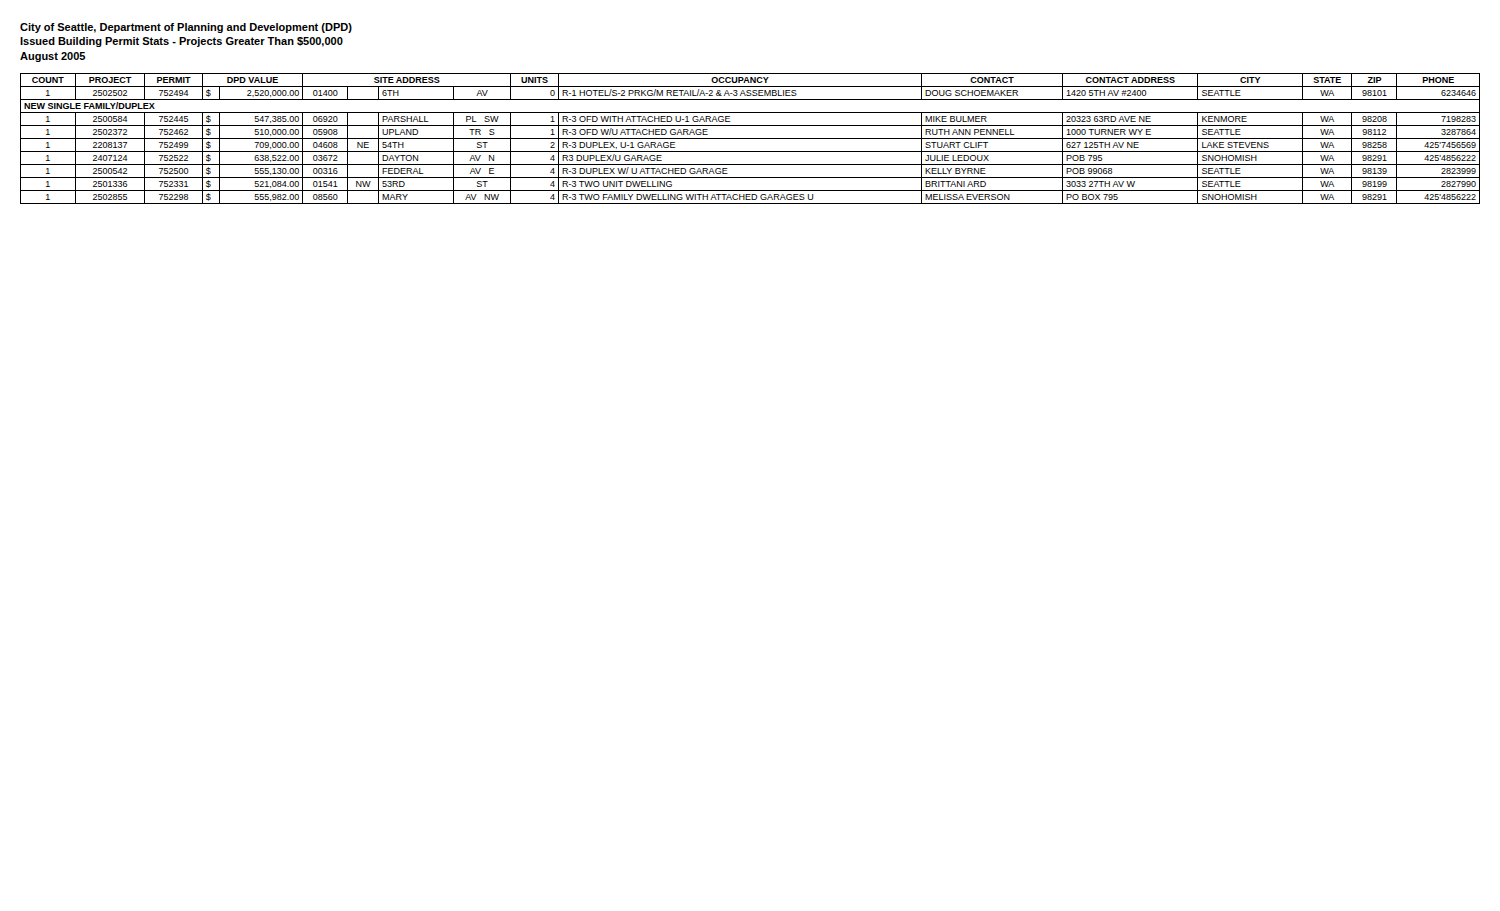City of Seattle, Department of Planning and Development (DPD)
Issued Building Permit Stats - Projects Greater Than $500,000
August 2005
| COUNT | PROJECT | PERMIT | DPD VALUE | SITE ADDRESS | UNITS | OCCUPANCY | CONTACT | CONTACT ADDRESS | CITY | STATE | ZIP | PHONE |
| --- | --- | --- | --- | --- | --- | --- | --- | --- | --- | --- | --- | --- |
| 1 | 2502502 | 752494 | $ | 2,520,000.00 | 01400 | | 6TH | AV | 0 | R-1 HOTEL/S-2 PRKG/M RETAIL/A-2 & A-3 ASSEMBLIES | DOUG SCHOEMAKER | 1420 5TH AV #2400 | SEATTLE | WA | 98101 | 6234646 |
| NEW SINGLE FAMILY/DUPLEX |
| 1 | 2500584 | 752445 | $ | 547,385.00 | 06920 | | PARSHALL | PL SW | 1 | R-3 OFD WITH ATTACHED U-1 GARAGE | MIKE BULMER | 20323 63RD AVE NE | KENMORE | WA | 98208 | 7198283 |
| 1 | 2502372 | 752462 | $ | 510,000.00 | 05908 | | UPLAND | TR S | 1 | R-3 OFD W/U ATTACHED GARAGE | RUTH ANN PENNELL | 1000 TURNER WY E | SEATTLE | WA | 98112 | 3287864 |
| 1 | 2208137 | 752499 | $ | 709,000.00 | 04608 | NE | 54TH | ST | 2 | R-3 DUPLEX, U-1 GARAGE | STUART CLIFT | 627 125TH AV NE | LAKE STEVENS | WA | 98258 | 425'7456569 |
| 1 | 2407124 | 752522 | $ | 638,522.00 | 03672 | | DAYTON | AV N | 4 | R3 DUPLEX/U GARAGE | JULIE LEDOUX | POB 795 | SNOHOMISH | WA | 98291 | 425'4856222 |
| 1 | 2500542 | 752500 | $ | 555,130.00 | 00316 | | FEDERAL | AV E | 4 | R-3 DUPLEX W/ U ATTACHED GARAGE | KELLY BYRNE | POB 99068 | SEATTLE | WA | 98139 | 2823999 |
| 1 | 2501336 | 752331 | $ | 521,084.00 | 01541 | NW | 53RD | ST | 4 | R-3 TWO UNIT DWELLING | BRITTANI ARD | 3033 27TH AV W | SEATTLE | WA | 98199 | 2827990 |
| 1 | 2502855 | 752298 | $ | 555,982.00 | 08560 | | MARY | AV NW | 4 | R-3 TWO FAMILY DWELLING WITH ATTACHED GARAGES U | MELISSA EVERSON | PO BOX 795 | SNOHOMISH | WA | 98291 | 425'4856222 |